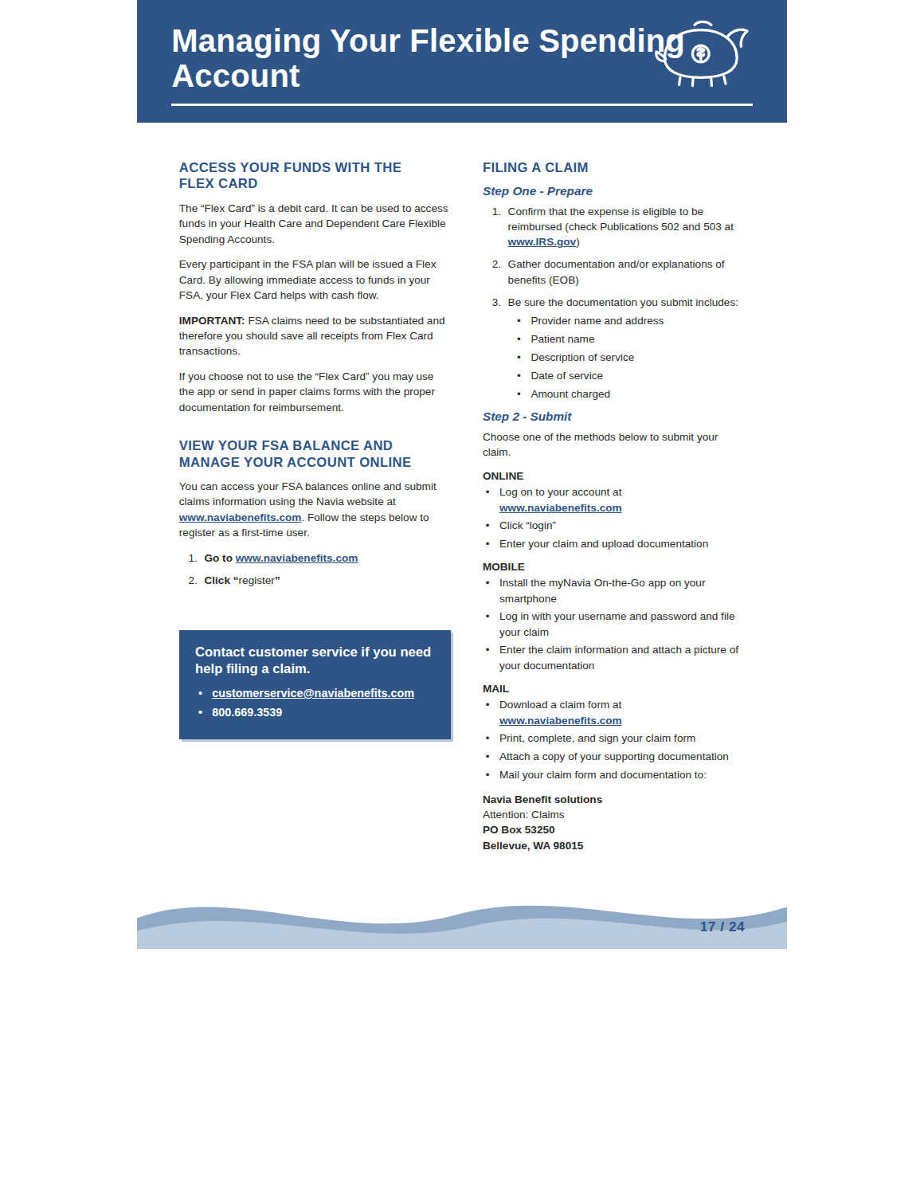Managing Your Flexible Spending Account
Access Your Funds with the
Flex Card
The “Flex Card” is a debit card. It can be used to access funds in your Health Care and Dependent Care Flexible Spending Accounts.
Every participant in the FSA plan will be issued a Flex Card. By allowing immediate access to funds in your FSA, your Flex Card helps with cash flow.
IMPORTANT: FSA claims need to be substantiated and therefore you should save all receipts from Flex Card transactions.
If you choose not to use the “Flex Card” you may use the app or send in paper claims forms with the proper documentation for reimbursement.
View Your FSA Balance and
Manage Your Account Online
You can access your FSA balances online and submit claims information using the Navia website at www.naviabenefits.com. Follow the steps below to register as a first-time user.
Go to www.naviabenefits.com
Click “register”
Contact customer service if you need help filing a claim.
customerservice@naviabenefits.com
800.669.3539
Filing a Claim
Step One - Prepare
Confirm that the expense is eligible to be reimbursed (check Publications 502 and 503 at www.IRS.gov)
Gather documentation and/or explanations of benefits (EOB)
Be sure the documentation you submit includes:
Provider name and address
Patient name
Description of service
Date of service
Amount charged
Step 2 - Submit
Choose one of the methods below to submit your claim.
ONLINE
Log on to your account at www.naviabenefits.com
Click “login”
Enter your claim and upload documentation
MOBILE
Install the myNavia On-the-Go app on your smartphone
Log in with your username and password and file your claim
Enter the claim information and attach a picture of your documentation
MAIL
Download a claim form at www.naviabenefits.com
Print, complete, and sign your claim form
Attach a copy of your supporting documentation
Mail your claim form and documentation to:
Navia Benefit solutions
Attention: Claims
PO Box 53250
Bellevue, WA 98015
17 / 24